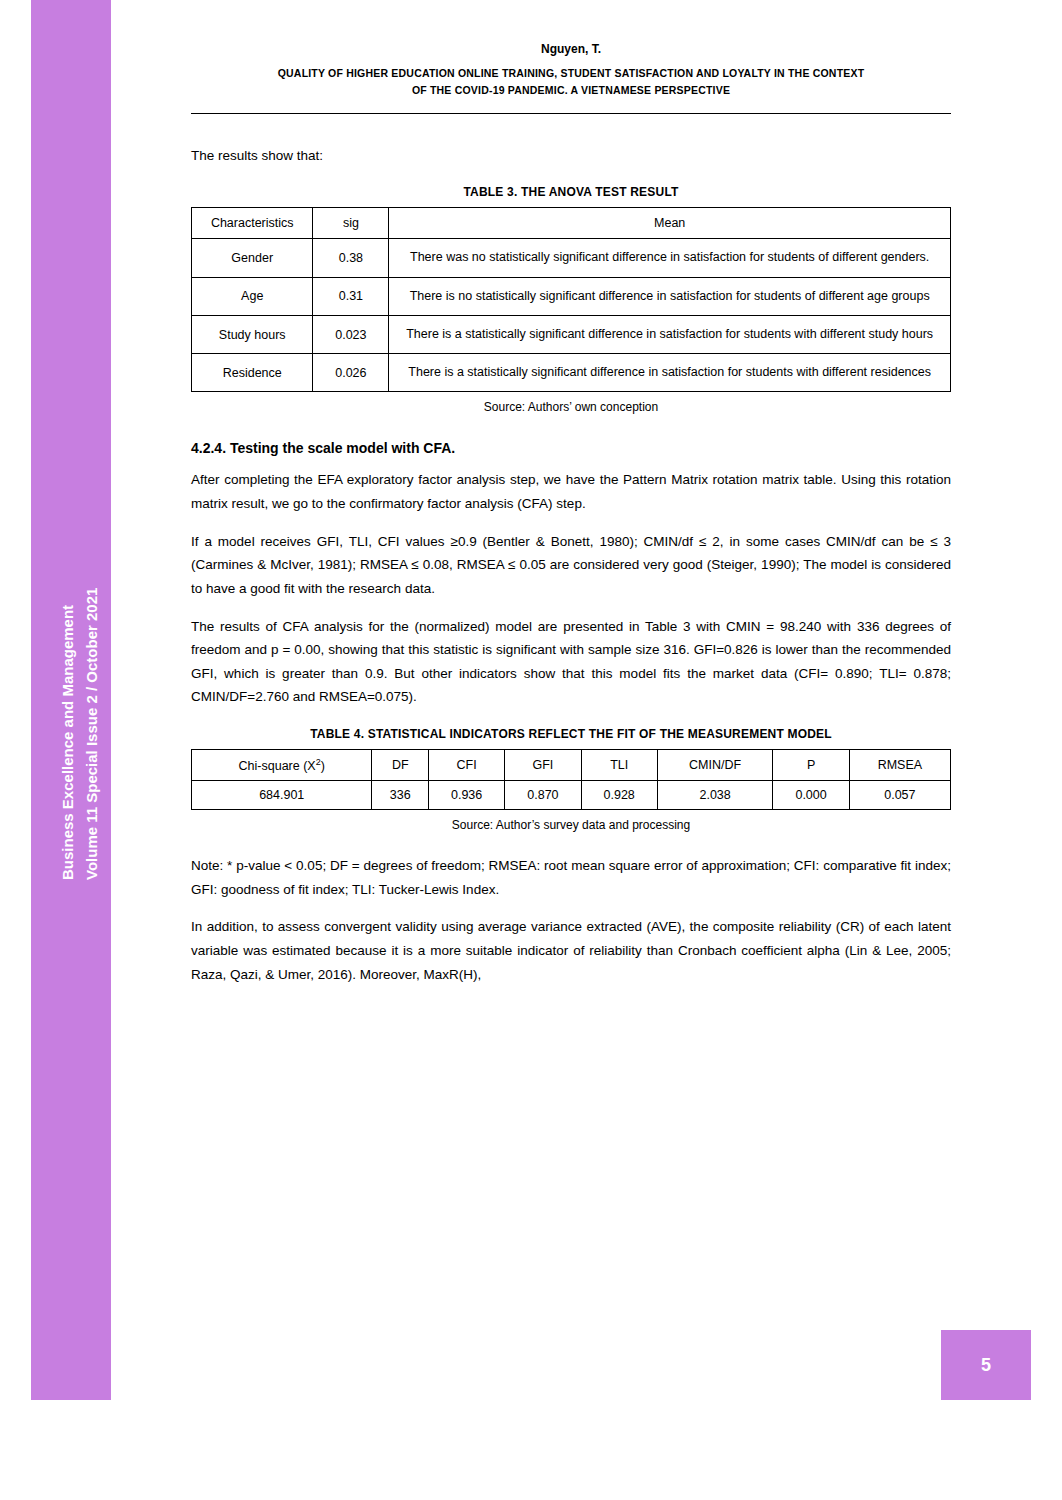Business Excellence and Management Volume 11 Special Issue 2 / October 2021
Nguyen, T.
QUALITY OF HIGHER EDUCATION ONLINE TRAINING, STUDENT SATISFACTION AND LOYALTY IN THE CONTEXT
OF THE COVID-19 PANDEMIC. A VIETNAMESE PERSPECTIVE
The results show that:
TABLE 3. THE ANOVA TEST RESULT
| Characteristics | sig | Mean |
| --- | --- | --- |
| Gender | 0.38 | There was no statistically significant difference in satisfaction for students of different genders. |
| Age | 0.31 | There is no statistically significant difference in satisfaction for students of different age groups |
| Study hours | 0.023 | There is a statistically significant difference in satisfaction for students with different study hours |
| Residence | 0.026 | There is a statistically significant difference in satisfaction for students with different residences |
Source: Authors’ own conception
4.2.4. Testing the scale model with CFA.
After completing the EFA exploratory factor analysis step, we have the Pattern Matrix rotation matrix table. Using this rotation matrix result, we go to the confirmatory factor analysis (CFA) step.
If a model receives GFI, TLI, CFI values ≥0.9 (Bentler & Bonett, 1980); CMIN/df ≤ 2, in some cases CMIN/df can be ≤ 3 (Carmines & McIver, 1981); RMSEA ≤ 0.08, RMSEA ≤ 0.05 are considered very good (Steiger, 1990); The model is considered to have a good fit with the research data.
The results of CFA analysis for the (normalized) model are presented in Table 3 with CMIN = 98.240 with 336 degrees of freedom and p = 0.00, showing that this statistic is significant with sample size 316. GFI=0.826 is lower than the recommended GFI, which is greater than 0.9. But other indicators show that this model fits the market data (CFI= 0.890; TLI= 0.878; CMIN/DF=2.760 and RMSEA=0.075).
TABLE 4. STATISTICAL INDICATORS REFLECT THE FIT OF THE MEASUREMENT MODEL
| Chi-square (X 2 ) | DF | CFI | GFI | TLI | CMIN/DF | P | RMSEA |
| --- | --- | --- | --- | --- | --- | --- | --- |
| 684.901 | 336 | 0.936 | 0.870 | 0.928 | 2.038 | 0.000 | 0.057 |
Source: Author’s survey data and processing
Note: * p-value < 0.05; DF = degrees of freedom; RMSEA: root mean square error of approximation; CFI: comparative fit index; GFI: goodness of fit index; TLI: Tucker-Lewis Index.
In addition, to assess convergent validity using average variance extracted (AVE), the composite reliability (CR) of each latent variable was estimated because it is a more suitable indicator of reliability than Cronbach coefficient alpha (Lin & Lee, 2005; Raza, Qazi, & Umer, 2016). Moreover, MaxR(H),
5